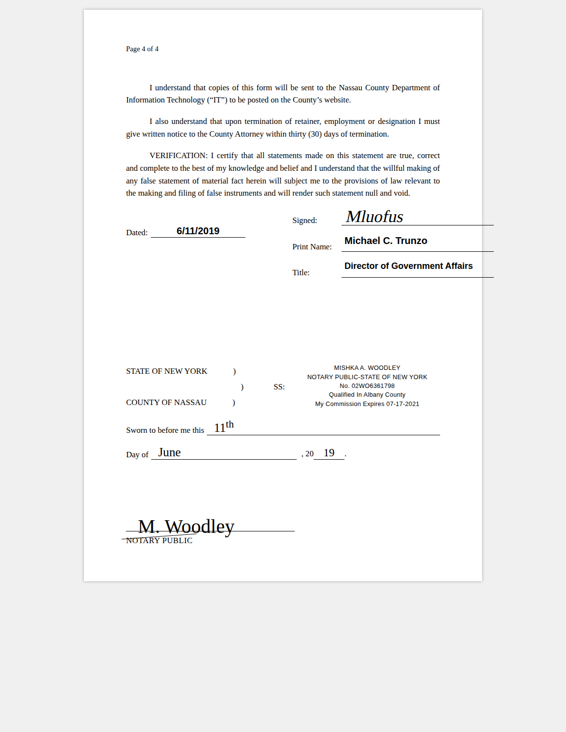Page 4 of 4
I understand that copies of this form will be sent to the Nassau County Department of Information Technology (“IT”) to be posted on the County’s website.
I also understand that upon termination of retainer, employment or designation I must give written notice to the County Attorney within thirty (30) days of termination.
VERIFICATION: I certify that all statements made on this statement are true, correct and complete to the best of my knowledge and belief and I understand that the willful making of any false statement of material fact herein will subject me to the provisions of law relevant to the making and filing of false instruments and will render such statement null and void.
Dated: 6/11/2019
Signed: Mluofus
Print Name: Michael C. Trunzo
Title: Director of Government Affairs
STATE OF NEW YORK)
) SS:
COUNTY OF NASSAU)
MISHKA A. WOODLEY
NOTARY PUBLIC-STATE OF NEW YORK
No. 02WO6361798
Qualified In Albany County
My Commission Expires 07-17-2021
Sworn to before me this 11th
Day of June , 2019.
M. Woodley
NOTARY PUBLIC